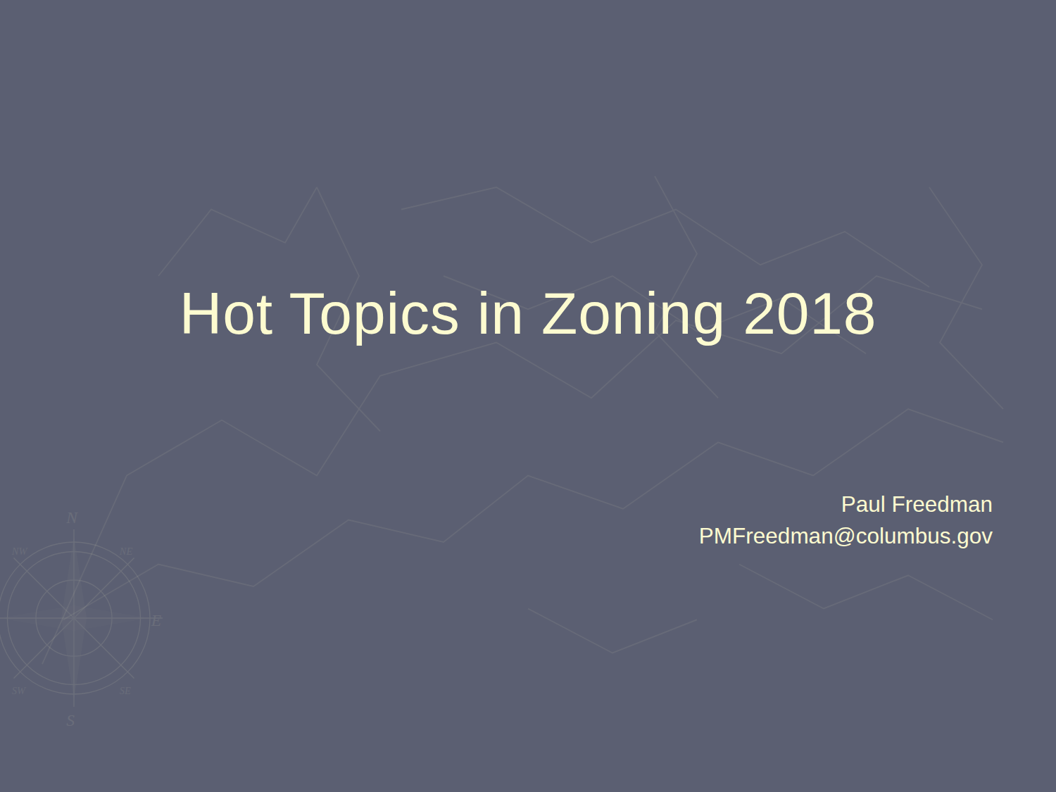N S W E NW NE SW SE
Hot Topics in Zoning 2018
Paul Freedman PMFreedman@columbus.gov